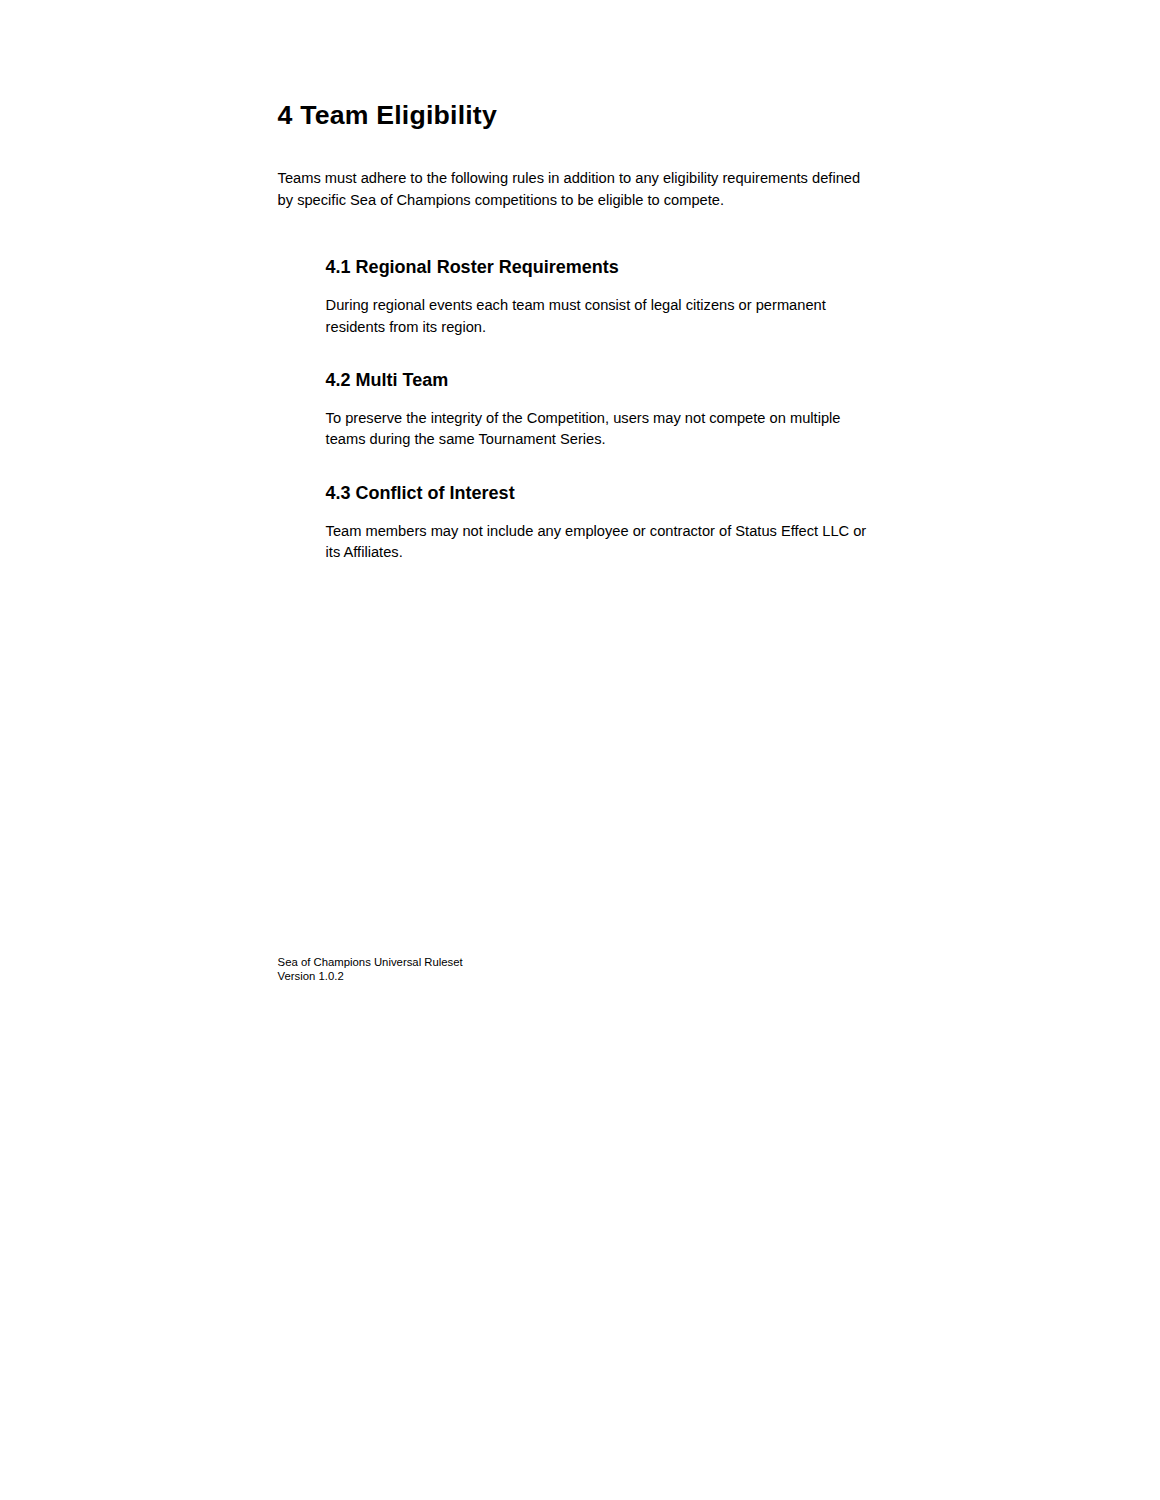4 Team Eligibility
Teams must adhere to the following rules in addition to any eligibility requirements defined by specific Sea of Champions competitions to be eligible to compete.
4.1 Regional Roster Requirements
During regional events each team must consist of legal citizens or permanent residents from its region.
4.2 Multi Team
To preserve the integrity of the Competition, users may not compete on multiple teams during the same Tournament Series.
4.3 Conflict of Interest
Team members may not include any employee or contractor of Status Effect LLC or its Affiliates.
Sea of Champions Universal Ruleset
Version 1.0.2